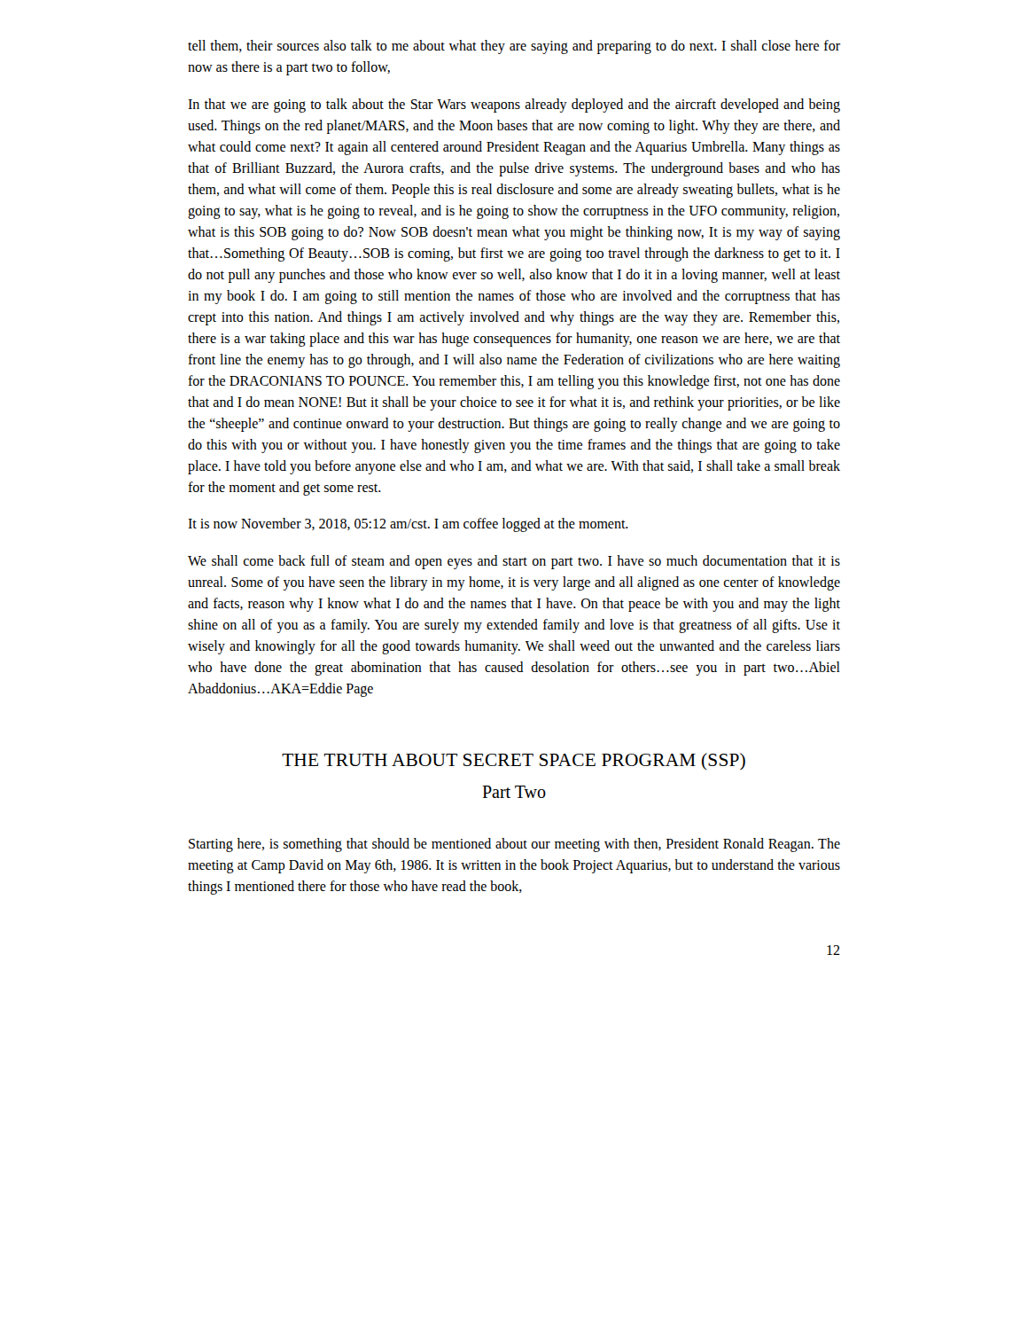tell them, their sources also talk to me about what they are saying and preparing to do next. I shall close here for now as there is a part two to follow,
In that we are going to talk about the Star Wars weapons already deployed and the aircraft developed and being used. Things on the red planet/MARS, and the Moon bases that are now coming to light. Why they are there, and what could come next? It again all centered around President Reagan and the Aquarius Umbrella. Many things as that of Brilliant Buzzard, the Aurora crafts, and the pulse drive systems. The underground bases and who has them, and what will come of them. People this is real disclosure and some are already sweating bullets, what is he going to say, what is he going to reveal, and is he going to show the corruptness in the UFO community, religion, what is this SOB going to do? Now SOB doesn't mean what you might be thinking now, It is my way of saying that…Something Of Beauty…SOB is coming, but first we are going too travel through the darkness to get to it. I do not pull any punches and those who know ever so well, also know that I do it in a loving manner, well at least in my book I do. I am going to still mention the names of those who are involved and the corruptness that has crept into this nation. And things I am actively involved and why things are the way they are. Remember this, there is a war taking place and this war has huge consequences for humanity, one reason we are here, we are that front line the enemy has to go through, and I will also name the Federation of civilizations who are here waiting for the DRACONIANS TO POUNCE. You remember this, I am telling you this knowledge first, not one has done that and I do mean NONE! But it shall be your choice to see it for what it is, and rethink your priorities, or be like the “sheeple” and continue onward to your destruction. But things are going to really change and we are going to do this with you or without you. I have honestly given you the time frames and the things that are going to take place. I have told you before anyone else and who I am, and what we are. With that said, I shall take a small break for the moment and get some rest.
It is now November 3, 2018, 05:12 am/cst. I am coffee logged at the moment.
We shall come back full of steam and open eyes and start on part two. I have so much documentation that it is unreal. Some of you have seen the library in my home, it is very large and all aligned as one center of knowledge and facts, reason why I know what I do and the names that I have. On that peace be with you and may the light shine on all of you as a family. You are surely my extended family and love is that greatness of all gifts. Use it wisely and knowingly for all the good towards humanity. We shall weed out the unwanted and the careless liars who have done the great abomination that has caused desolation for others…see you in part two…Abiel Abaddonius…AKA=Eddie Page
THE TRUTH ABOUT SECRET SPACE PROGRAM (SSP)
Part Two
Starting here, is something that should be mentioned about our meeting with then, President Ronald Reagan. The meeting at Camp David on May 6th, 1986. It is written in the book Project Aquarius, but to understand the various things I mentioned there for those who have read the book,
12